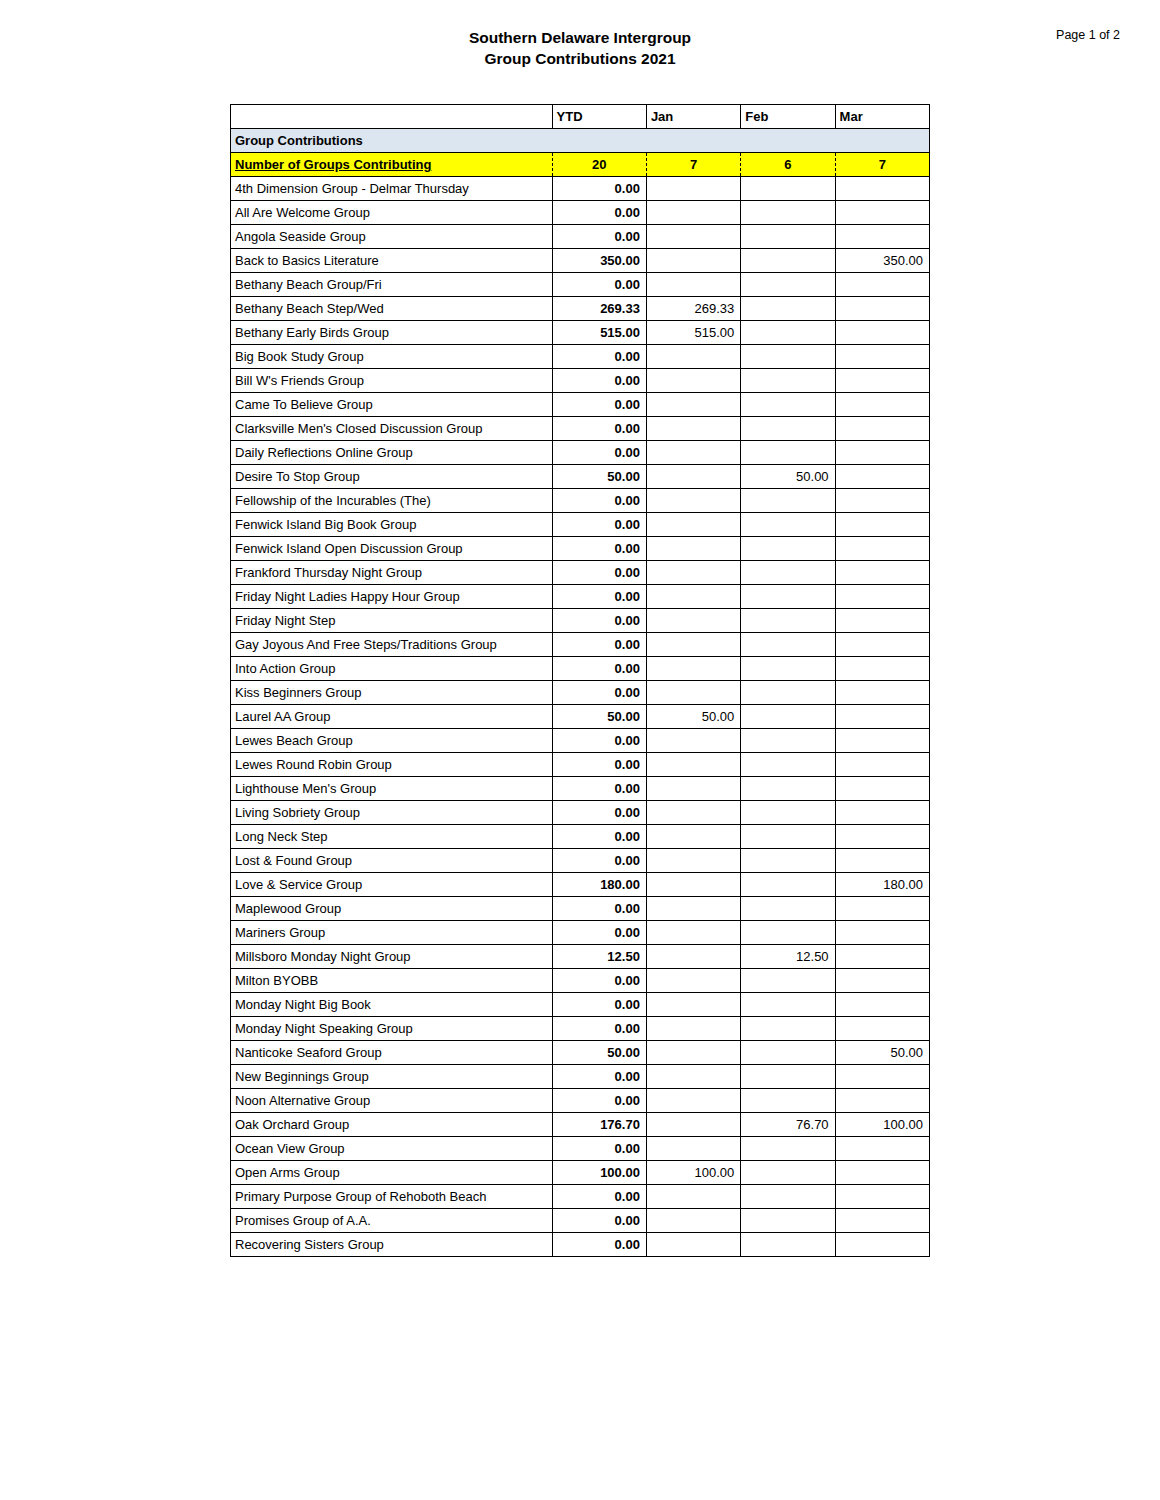Page 1 of 2
Southern Delaware Intergroup
Group Contributions 2021
| | YTD | Jan | Feb | Mar |
| Group Contributions |
| Number of Groups Contributing | 20 | 7 | 6 | 7 |
| 4th Dimension Group - Delmar Thursday | 0.00 | | | |
| All Are Welcome Group | 0.00 | | | |
| Angola Seaside Group | 0.00 | | | |
| Back to Basics Literature | 350.00 | | | 350.00 |
| Bethany Beach Group/Fri | 0.00 | | | |
| Bethany Beach Step/Wed | 269.33 | 269.33 | | |
| Bethany Early Birds Group | 515.00 | 515.00 | | |
| Big Book Study Group | 0.00 | | | |
| Bill W's Friends Group | 0.00 | | | |
| Came To Believe Group | 0.00 | | | |
| Clarksville Men's Closed Discussion Group | 0.00 | | | |
| Daily Reflections Online Group | 0.00 | | | |
| Desire To Stop Group | 50.00 | | 50.00 | |
| Fellowship of the Incurables (The) | 0.00 | | | |
| Fenwick Island Big Book Group | 0.00 | | | |
| Fenwick Island Open Discussion Group | 0.00 | | | |
| Frankford Thursday Night Group | 0.00 | | | |
| Friday Night Ladies Happy Hour Group | 0.00 | | | |
| Friday Night Step | 0.00 | | | |
| Gay Joyous And Free Steps/Traditions Group | 0.00 | | | |
| Into Action Group | 0.00 | | | |
| Kiss Beginners Group | 0.00 | | | |
| Laurel AA Group | 50.00 | 50.00 | | |
| Lewes Beach Group | 0.00 | | | |
| Lewes Round Robin Group | 0.00 | | | |
| Lighthouse Men's Group | 0.00 | | | |
| Living Sobriety Group | 0.00 | | | |
| Long Neck Step | 0.00 | | | |
| Lost & Found Group | 0.00 | | | |
| Love & Service Group | 180.00 | | | 180.00 |
| Maplewood Group | 0.00 | | | |
| Mariners Group | 0.00 | | | |
| Millsboro Monday Night Group | 12.50 | | 12.50 | |
| Milton BYOBB | 0.00 | | | |
| Monday Night Big Book | 0.00 | | | |
| Monday Night Speaking Group | 0.00 | | | |
| Nanticoke Seaford Group | 50.00 | | | 50.00 |
| New Beginnings Group | 0.00 | | | |
| Noon Alternative Group | 0.00 | | | |
| Oak Orchard Group | 176.70 | | 76.70 | 100.00 |
| Ocean View Group | 0.00 | | | |
| Open Arms Group | 100.00 | 100.00 | | |
| Primary Purpose Group of Rehoboth Beach | 0.00 | | | |
| Promises Group of A.A. | 0.00 | | | |
| Recovering Sisters Group | 0.00 | | | |